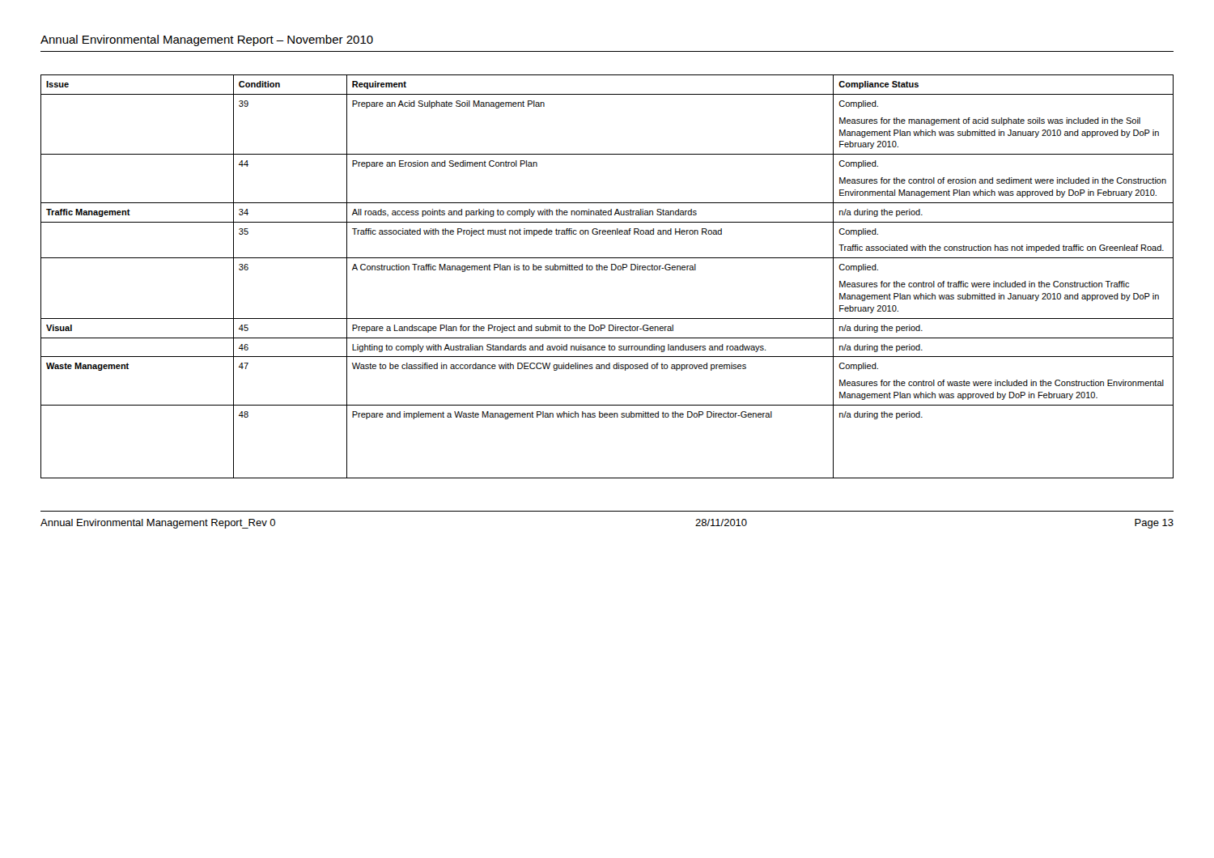Annual Environmental Management Report – November 2010
| Issue | Condition | Requirement | Compliance Status |
| --- | --- | --- | --- |
| | 39 | Prepare an Acid Sulphate Soil Management Plan | Complied. Measures for the management of acid sulphate soils was included in the Soil Management Plan which was submitted in January 2010 and approved by DoP in February 2010. |
| | 44 | Prepare an Erosion and Sediment Control Plan | Complied. Measures for the control of erosion and sediment were included in the Construction Environmental Management Plan which was approved by DoP in February 2010. |
| Traffic Management | 34 | All roads, access points and parking to comply with the nominated Australian Standards | n/a during the period. |
| | 35 | Traffic associated with the Project must not impede traffic on Greenleaf Road and Heron Road | Complied. Traffic associated with the construction has not impeded traffic on Greenleaf Road. |
| | 36 | A Construction Traffic Management Plan is to be submitted to the DoP Director-General | Complied. Measures for the control of traffic were included in the Construction Traffic Management Plan which was submitted in January 2010 and approved by DoP in February 2010. |
| Visual | 45 | Prepare a Landscape Plan for the Project and submit to the DoP Director-General | n/a during the period. |
| | 46 | Lighting to comply with Australian Standards and avoid nuisance to surrounding landusers and roadways. | n/a during the period. |
| Waste Management | 47 | Waste to be classified in accordance with DECCW guidelines and disposed of to approved premises | Complied. Measures for the control of waste were included in the Construction Environmental Management Plan which was approved by DoP in February 2010. |
| | 48 | Prepare and implement a Waste Management Plan which has been submitted to the DoP Director-General | n/a during the period. |
Annual Environmental Management Report_Rev 0
28/11/2010
Page 13